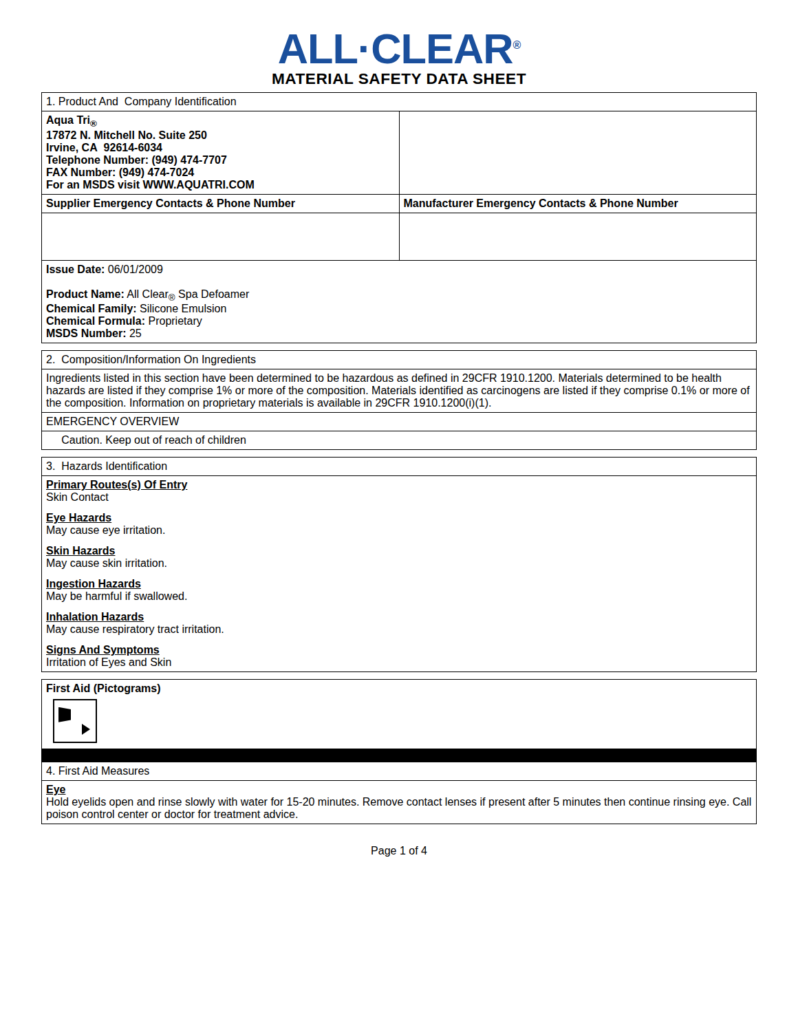ALL·CLEAR®
MATERIAL SAFETY DATA SHEET
| 1. Product And Company Identification |
| Aqua Tri ® 17872 N. Mitchell No. Suite 250 Irvine, CA 92614-6034 Telephone Number: (949) 474-7707 FAX Number: (949) 474-7024 For an MSDS visit WWW.AQUATRI.COM | |
| Supplier Emergency Contacts & Phone Number | Manufacturer Emergency Contacts & Phone Number |
| Issue Date: 06/01/2009 Product Name: All Clear ® Spa Defoamer Chemical Family: Silicone Emulsion Chemical Formula: Proprietary MSDS Number: 25 |
| 2. Composition/Information On Ingredients |
| Ingredients listed in this section have been determined to be hazardous as defined in 29CFR 1910.1200. Materials determined to be health hazards are listed if they comprise 1% or more of the composition. Materials identified as carcinogens are listed if they comprise 0.1% or more of the composition. Information on proprietary materials is available in 29CFR 1910.1200(i)(1). |
| EMERGENCY OVERVIEW |
| Caution. Keep out of reach of children |
| 3. Hazards Identification |
| Primary Routes(s) Of Entry Skin Contact Eye Hazards May cause eye irritation. Skin Hazards May cause skin irritation. Ingestion Hazards May be harmful if swallowed. Inhalation Hazards May cause respiratory tract irritation. Signs And Symptoms Irritation of Eyes and Skin |
| First Aid (Pictograms) |
| 4. First Aid Measures |
| Eye Hold eyelids open and rinse slowly with water for 15-20 minutes. Remove contact lenses if present after 5 minutes then continue rinsing eye. Call poison control center or doctor for treatment advice. |
Page 1 of 4